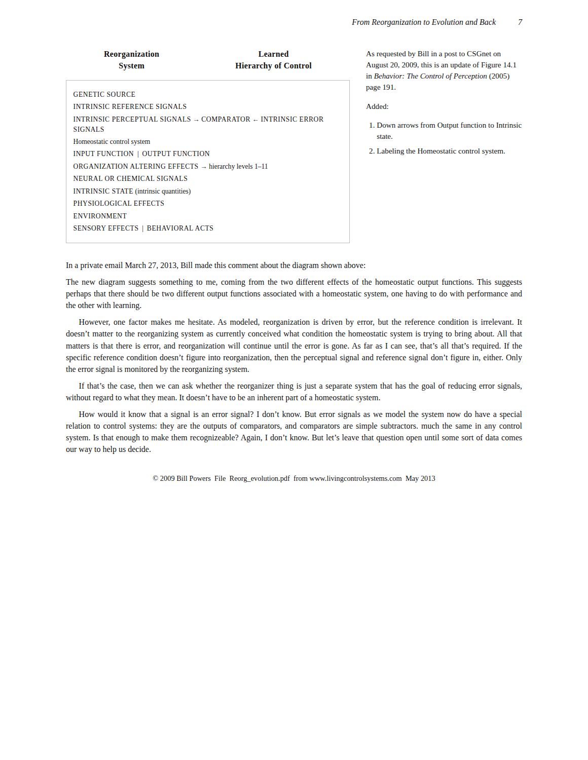From Reorganization to Evolution and Back 7
Reorganization
System Learned
Hierarchy of Control
Genetic source
Intrinsic reference signals
Intrinsic perceptual signals → Comparator ← Intrinsic error signals
Homeostatic control system
Input function | Output function
Organization altering effects → hierarchy levels 1–11
Neural or chemical signals
Intrinsic state (intrinsic quantities)
Physiological effects
Environment
Sensory effects | Behavioral acts
As requested by Bill in a post to CSGnet on August 20, 2009, this is an update of Figure 14.1 in Behavior: The Control of Perception (2005) page 191.
Added:
Down arrows from Output function to Intrinsic state.
Labeling the Homeostatic control system.
In a private email March 27, 2013, Bill made this comment about the diagram shown above:
The new diagram suggests something to me, coming from the two different effects of the homeostatic output functions. This suggests perhaps that there should be two different output functions associated with a homeostatic system, one having to do with performance and the other with learning.
However, one factor makes me hesitate. As modeled, reorganization is driven by error, but the reference condition is irrelevant. It doesn’t matter to the reorganizing system as currently conceived what condition the homeostatic system is trying to bring about. All that matters is that there is error, and reorganization will continue until the error is gone. As far as I can see, that’s all that’s required. If the specific reference condition doesn’t figure into reorganization, then the perceptual signal and reference signal don’t figure in, either. Only the error signal is monitored by the reorganizing system.
If that’s the case, then we can ask whether the reorganizer thing is just a separate system that has the goal of reducing error signals, without regard to what they mean. It doesn’t have to be an inherent part of a homeostatic system.
How would it know that a signal is an error signal? I don’t know. But error signals as we model the system now do have a special relation to control systems: they are the outputs of comparators, and comparators are simple subtractors. much the same in any control system. Is that enough to make them recognizeable? Again, I don’t know. But let’s leave that question open until some sort of data comes our way to help us decide.
© 2009 Bill Powers File Reorg_evolution.pdf from www.livingcontrolsystems.com May 2013